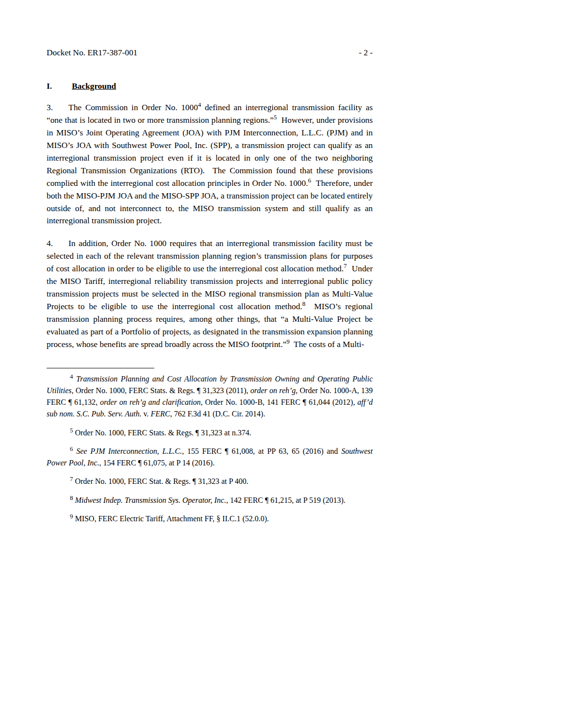Docket No. ER17-387-001 - 2 -
I. Background
3. The Commission in Order No. 10004 defined an interregional transmission facility as “one that is located in two or more transmission planning regions.”5 However, under provisions in MISO’s Joint Operating Agreement (JOA) with PJM Interconnection, L.L.C. (PJM) and in MISO’s JOA with Southwest Power Pool, Inc. (SPP), a transmission project can qualify as an interregional transmission project even if it is located in only one of the two neighboring Regional Transmission Organizations (RTO). The Commission found that these provisions complied with the interregional cost allocation principles in Order No. 1000.6 Therefore, under both the MISO-PJM JOA and the MISO-SPP JOA, a transmission project can be located entirely outside of, and not interconnect to, the MISO transmission system and still qualify as an interregional transmission project.
4. In addition, Order No. 1000 requires that an interregional transmission facility must be selected in each of the relevant transmission planning region’s transmission plans for purposes of cost allocation in order to be eligible to use the interregional cost allocation method.7 Under the MISO Tariff, interregional reliability transmission projects and interregional public policy transmission projects must be selected in the MISO regional transmission plan as Multi-Value Projects to be eligible to use the interregional cost allocation method.8 MISO’s regional transmission planning process requires, among other things, that “a Multi-Value Project be evaluated as part of a Portfolio of projects, as designated in the transmission expansion planning process, whose benefits are spread broadly across the MISO footprint.”9 The costs of a Multi-
4 Transmission Planning and Cost Allocation by Transmission Owning and Operating Public Utilities, Order No. 1000, FERC Stats. & Regs. ¶ 31,323 (2011), order on reh’g, Order No. 1000-A, 139 FERC ¶ 61,132, order on reh’g and clarification, Order No. 1000-B, 141 FERC ¶ 61,044 (2012), aff’d sub nom. S.C. Pub. Serv. Auth. v. FERC, 762 F.3d 41 (D.C. Cir. 2014).
5 Order No. 1000, FERC Stats. & Regs. ¶ 31,323 at n.374.
6 See PJM Interconnection, L.L.C., 155 FERC ¶ 61,008, at PP 63, 65 (2016) and Southwest Power Pool, Inc., 154 FERC ¶ 61,075, at P 14 (2016).
7 Order No. 1000, FERC Stat. & Regs. ¶ 31,323 at P 400.
8 Midwest Indep. Transmission Sys. Operator, Inc., 142 FERC ¶ 61,215, at P 519 (2013).
9 MISO, FERC Electric Tariff, Attachment FF, § II.C.1 (52.0.0).